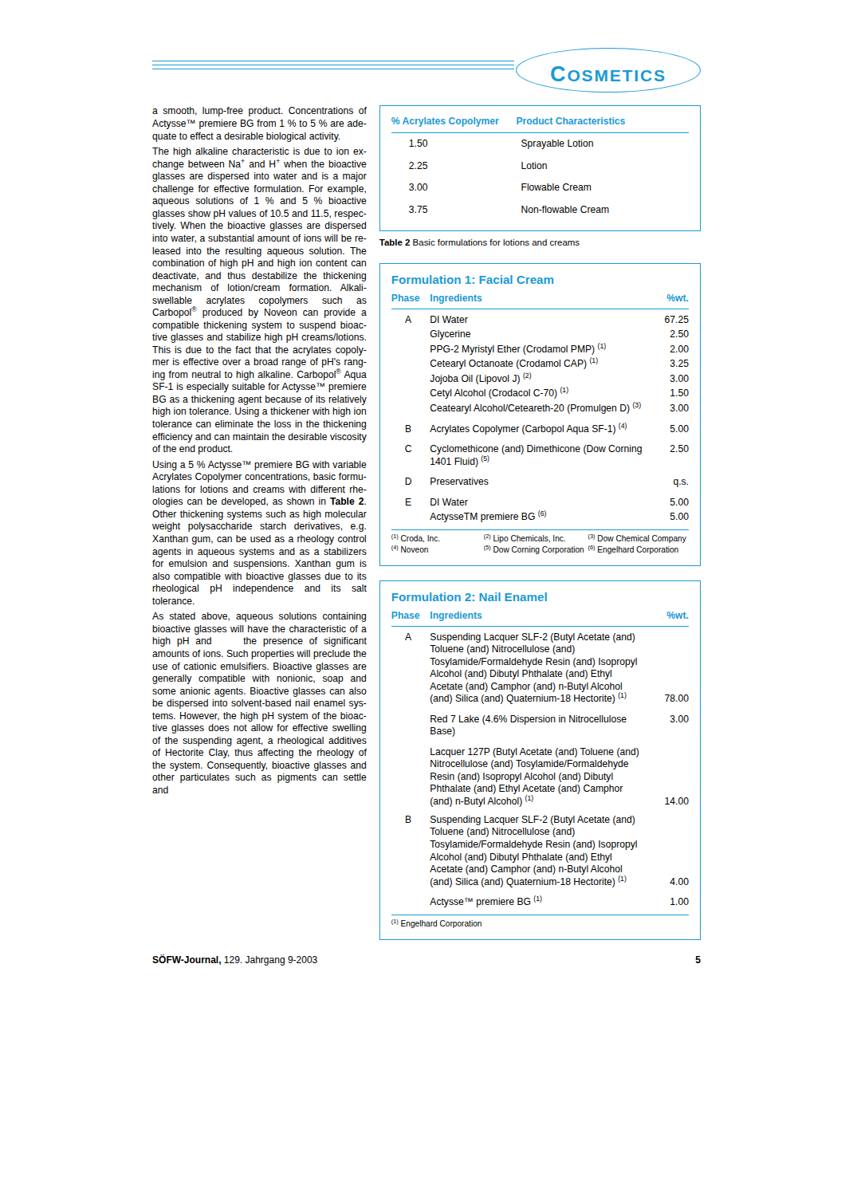Cosmetics
a smooth, lump-free product. Concentrations of Actysse™ premiere BG from 1 % to 5 % are adequate to effect a desirable biological activity.
The high alkaline characteristic is due to ion exchange between Na+ and H+ when the bioactive glasses are dispersed into water and is a major challenge for effective formulation. For example, aqueous solutions of 1 % and 5 % bioactive glasses show pH values of 10.5 and 11.5, respectively. When the bioactive glasses are dispersed into water, a substantial amount of ions will be released into the resulting aqueous solution. The combination of high pH and high ion content can deactivate, and thus destabilize the thickening mechanism of lotion/cream formation. Alkali-swellable acrylates copolymers such as Carbopol® produced by Noveon can provide a compatible thickening system to suspend bioactive glasses and stabilize high pH creams/lotions. This is due to the fact that the acrylates copolymer is effective over a broad range of pH's ranging from neutral to high alkaline. Carbopol® Aqua SF-1 is especially suitable for Actysse™ premiere BG as a thickening agent because of its relatively high ion tolerance. Using a thickener with high ion tolerance can eliminate the loss in the thickening efficiency and can maintain the desirable viscosity of the end product.
Using a 5 % Actysse™ premiere BG with variable Acrylates Copolymer concentrations, basic formulations for lotions and creams with different rheologies can be developed, as shown in Table 2. Other thickening systems such as high molecular weight polysaccharide starch derivatives, e.g. Xanthan gum, can be used as a rheology control agents in aqueous systems and as a stabilizers for emulsion and suspensions. Xanthan gum is also compatible with bioactive glasses due to its rheological pH independence and its salt tolerance.
As stated above, aqueous solutions containing bioactive glasses will have the characteristic of a high pH and the presence of significant amounts of ions. Such properties will preclude the use of cationic emulsifiers. Bioactive glasses are generally compatible with nonionic, soap and some anionic agents. Bioactive glasses can also be dispersed into solvent-based nail enamel systems. However, the high pH system of the bioactive glasses does not allow for effective swelling of the suspending agent, a rheological additives of Hectorite Clay, thus affecting the rheology of the system. Consequently, bioactive glasses and other particulates such as pigments can settle and
| % Acrylates Copolymer | Product Characteristics |
| --- | --- |
| 1.50 | Sprayable Lotion |
| 2.25 | Lotion |
| 3.00 | Flowable Cream |
| 3.75 | Non-flowable Cream |
Table 2 Basic formulations for lotions and creams
Formulation 1: Facial Cream
| Phase | Ingredients | %wt. |
| --- | --- | --- |
| A | DI Water | 67.25 |
| | Glycerine | 2.50 |
| | PPG-2 Myristyl Ether (Crodamol PMP) (1) | 2.00 |
| | Cetearyl Octanoate (Crodamol CAP) (1) | 3.25 |
| | Jojoba Oil (Lipovol J) (2) | 3.00 |
| | Cetyl Alcohol (Crodacol C-70) (1) | 1.50 |
| | Ceatearyl Alcohol/Ceteareth-20 (Promulgen D) (3) | 3.00 |
| B | Acrylates Copolymer (Carbopol Aqua SF-1) (4) | 5.00 |
| C | Cyclomethicone (and) Dimethicone (Dow Corning 1401 Fluid) (5) | 2.50 |
| D | Preservatives | q.s. |
| E | DI Water | 5.00 |
| | ActysseTM premiere BG (6) | 5.00 |
(1) Croda, Inc.
(4) Noveon
(2) Lipo Chemicals, Inc.
(5) Dow Corning Corporation
(3) Dow Chemical Company
(6) Engelhard Corporation
Formulation 2: Nail Enamel
| Phase | Ingredients | %wt. |
| --- | --- | --- |
| A | Suspending Lacquer SLF-2 (Butyl Acetate (and) Toluene (and) Nitrocellulose (and) Tosylamide/Formaldehyde Resin (and) Isopropyl Alcohol (and) Dibutyl Phthalate (and) Ethyl Acetate (and) Camphor (and) n-Butyl Alcohol (and) Silica (and) Quaternium-18 Hectorite) (1) | 78.00 |
| | Red 7 Lake (4.6% Dispersion in Nitrocellulose Base) | 3.00 |
| | Lacquer 127P (Butyl Acetate (and) Toluene (and) Nitrocellulose (and) Tosylamide/Formaldehyde Resin (and) Isopropyl Alcohol (and) Dibutyl Phthalate (and) Ethyl Acetate (and) Camphor (and) n-Butyl Alcohol) (1) | 14.00 |
| B | Suspending Lacquer SLF-2 (Butyl Acetate (and) Toluene (and) Nitrocellulose (and) Tosylamide/Formaldehyde Resin (and) Isopropyl Alcohol (and) Dibutyl Phthalate (and) Ethyl Acetate (and) Camphor (and) n-Butyl Alcohol (and) Silica (and) Quaternium-18 Hectorite) (1) | 4.00 |
| | Actysse™ premiere BG (1) | 1.00 |
(1) Engelhard Corporation
SÖFW-Journal, 129. Jahrgang 9-2003
5